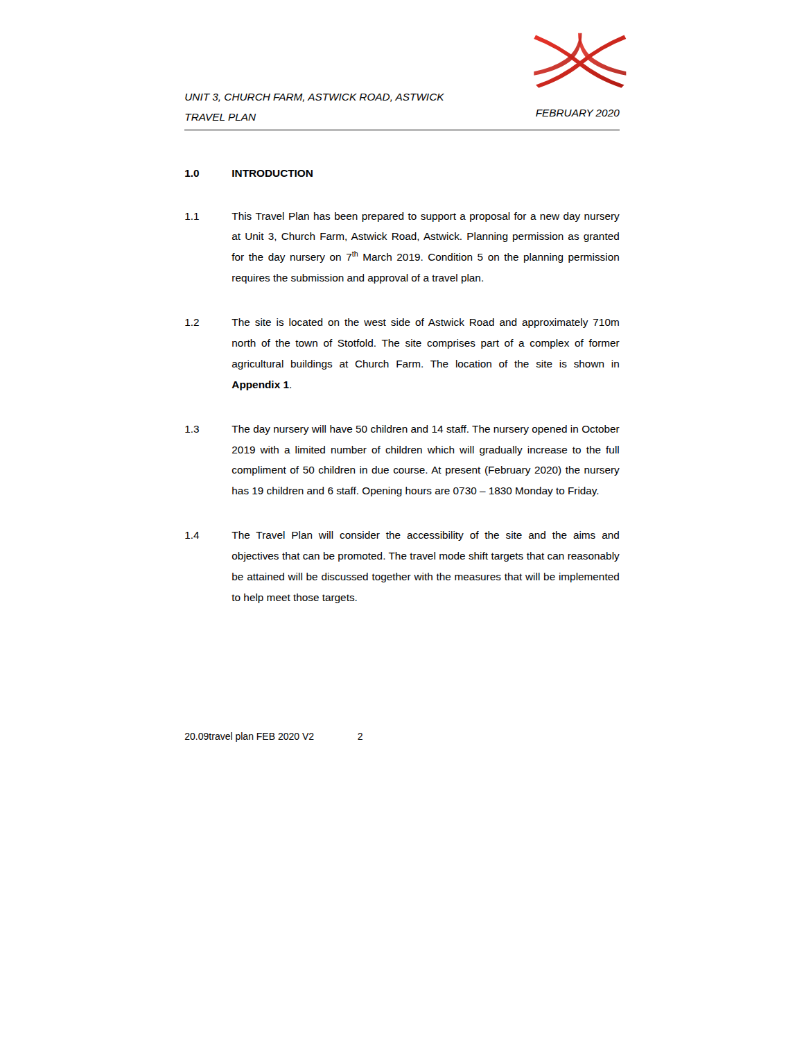UNIT 3, CHURCH FARM, ASTWICK ROAD, ASTWICK TRAVEL PLAN
FEBRUARY 2020
1.0 INTRODUCTION
1.1 This Travel Plan has been prepared to support a proposal for a new day nursery at Unit 3, Church Farm, Astwick Road, Astwick. Planning permission as granted for the day nursery on 7th March 2019. Condition 5 on the planning permission requires the submission and approval of a travel plan.
1.2 The site is located on the west side of Astwick Road and approximately 710m north of the town of Stotfold. The site comprises part of a complex of former agricultural buildings at Church Farm. The location of the site is shown in Appendix 1.
1.3 The day nursery will have 50 children and 14 staff. The nursery opened in October 2019 with a limited number of children which will gradually increase to the full compliment of 50 children in due course. At present (February 2020) the nursery has 19 children and 6 staff. Opening hours are 0730 – 1830 Monday to Friday.
1.4 The Travel Plan will consider the accessibility of the site and the aims and objectives that can be promoted. The travel mode shift targets that can reasonably be attained will be discussed together with the measures that will be implemented to help meet those targets.
20.09travel plan FEB 2020 V2 2